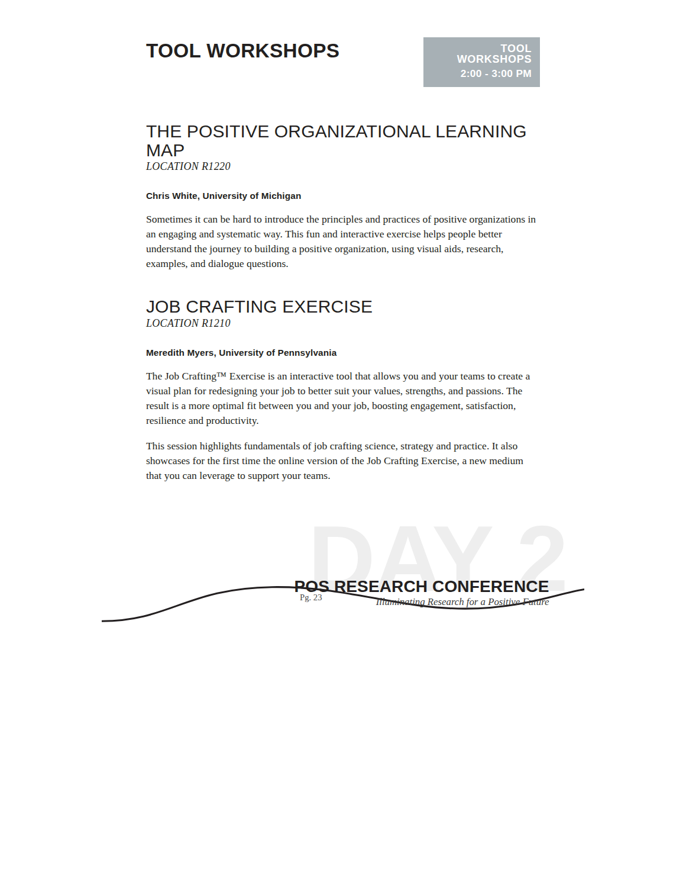Tool Workshops
Tool
Workshops
2:00 - 3:00 PM
The Positive Organizational Learning Map
Location R1220
Chris White, University of Michigan
Sometimes it can be hard to introduce the principles and practices of positive organizations in an engaging and systematic way. This fun and interactive exercise helps people better understand the journey to building a positive organization, using visual aids, research, examples, and dialogue questions.
Job Crafting Exercise
Location R1210
Meredith Myers, University of Pennsylvania
The Job Crafting™ Exercise is an interactive tool that allows you and your teams to create a visual plan for redesigning your job to better suit your values, strengths, and passions. The result is a more optimal fit between you and your job, boosting engagement, satisfaction, resilience and productivity.
This session highlights fundamentals of job crafting science, strategy and practice. It also showcases for the first time the online version of the Job Crafting Exercise, a new medium that you can leverage to support your teams.
DAY 2
Pg. 23
POS Research Conference
Illuminating Research for a Positive Future